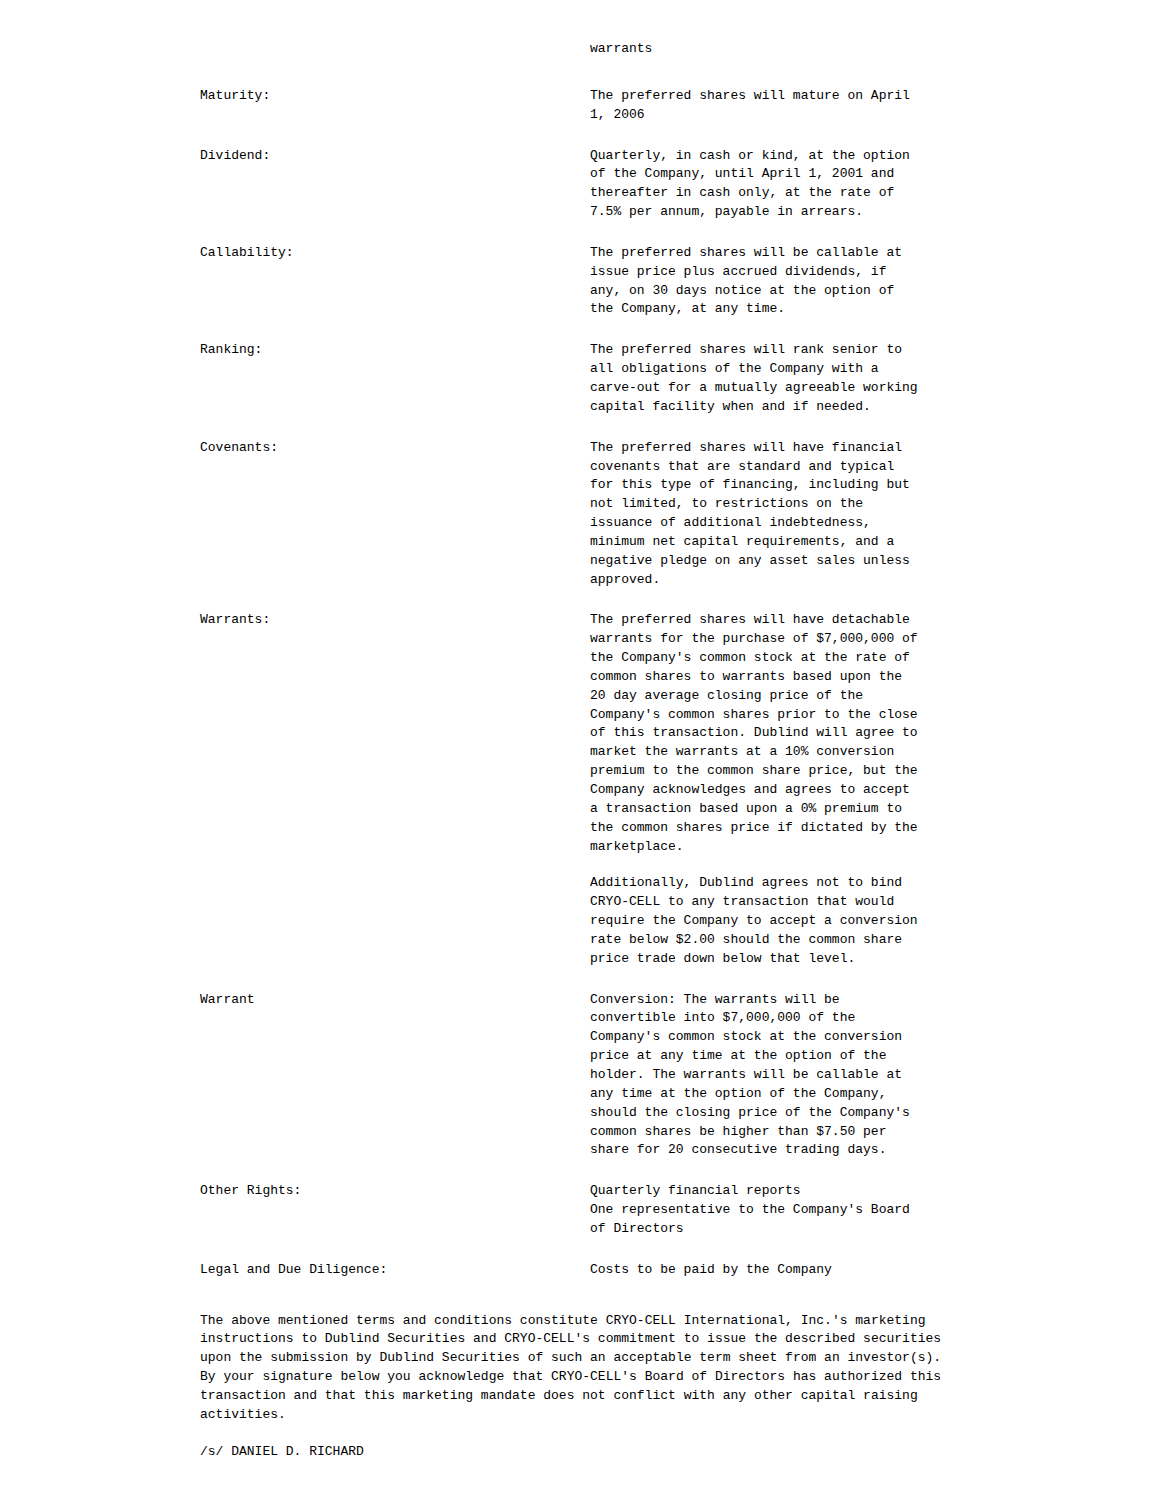warrants
| Maturity: | The preferred shares will mature on April 1, 2006 |
| Dividend: | Quarterly, in cash or kind, at the option of the Company, until April 1, 2001 and thereafter in cash only, at the rate of 7.5% per annum, payable in arrears. |
| Callability: | The preferred shares will be callable at issue price plus accrued dividends, if any, on 30 days notice at the option of the Company, at any time. |
| Ranking: | The preferred shares will rank senior to all obligations of the Company with a carve-out for a mutually agreeable working capital facility when and if needed. |
| Covenants: | The preferred shares will have financial covenants that are standard and typical for this type of financing, including but not limited, to restrictions on the issuance of additional indebtedness, minimum net capital requirements, and a negative pledge on any asset sales unless approved. |
| Warrants: | The preferred shares will have detachable warrants for the purchase of $7,000,000 of the Company's common stock at the rate of common shares to warrants based upon the 20 day average closing price of the Company's common shares prior to the close of this transaction. Dublind will agree to market the warrants at a 10% conversion premium to the common share price, but the Company acknowledges and agrees to accept a transaction based upon a 0% premium to the common shares price if dictated by the marketplace. Additionally, Dublind agrees not to bind CRYO-CELL to any transaction that would require the Company to accept a conversion rate below $2.00 should the common share price trade down below that level. |
| Warrant | Conversion: The warrants will be convertible into $7,000,000 of the Company's common stock at the conversion price at any time at the option of the holder. The warrants will be callable at any time at the option of the Company, should the closing price of the Company's common shares be higher than $7.50 per share for 20 consecutive trading days. |
| Other Rights: | Quarterly financial reports One representative to the Company's Board of Directors |
| Legal and Due Diligence: | Costs to be paid by the Company |
The above mentioned terms and conditions constitute CRYO-CELL International, Inc.'s marketing instructions to Dublind Securities and CRYO-CELL's commitment to issue the described securities upon the submission by Dublind Securities of such an acceptable term sheet from an investor(s). By your signature below you acknowledge that CRYO-CELL's Board of Directors has authorized this transaction and that this marketing mandate does not conflict with any other capital raising activities.
/s/ DANIEL D. RICHARD